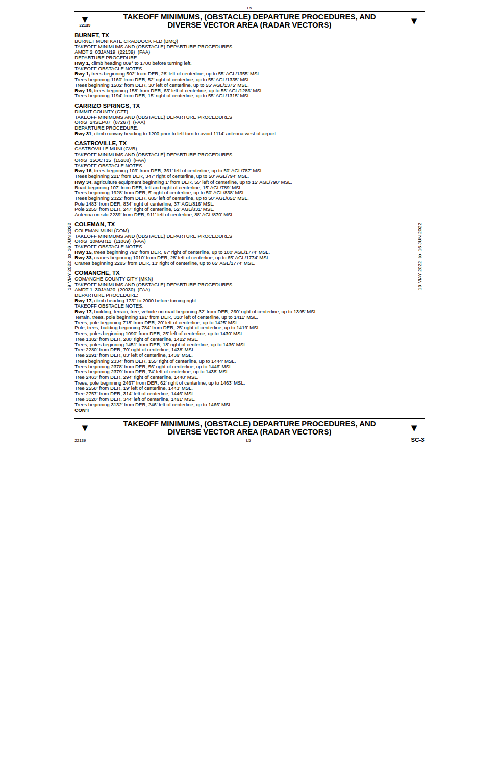L5
▼22139
TAKEOFF MINIMUMS, (OBSTACLE) DEPARTURE PROCEDURES, AND
DIVERSE VECTOR AREA (RADAR VECTORS)
▼
19 MAY 2022 to 16 JUN 2022
19 MAY 2022 to 16 JUN 2022
BURNET, TX
BURNET MUNI KATE CRADDOCK FLD (BMQ)
TAKEOFF MINIMUMS AND (OBSTACLE) DEPARTURE PROCEDURES
AMDT 2 03JAN19 (22139) (FAA)
DEPARTURE PROCEDURE:
Rwy 1, climb heading 009° to 1700 before turning left.
TAKEOFF OBSTACLE NOTES:
Rwy 1, trees beginning 502' from DER, 28' left of centerline, up to 55' AGL/1355' MSL.
Trees beginning 1160' from DER, 52' right of centerline, up to 55' AGL/1335' MSL.
Trees beginning 1502' from DER, 30' left of centerline, up to 55' AGL/1375' MSL.
Rwy 19, trees beginning 158' from DER, 63' left of centerline, up to 55' AGL/1286' MSL.
Trees beginning 1194' from DER, 15' right of centerline, up to 55' AGL/1315' MSL.
CARRIZO SPRINGS, TX
DIMMIT COUNTY (CZT)
TAKEOFF MINIMUMS AND (OBSTACLE) DEPARTURE PROCEDURES
ORIG 24SEP87 (87267) (FAA)
DEPARTURE PROCEDURE:
Rwy 31, climb runway heading to 1200 prior to left turn to avoid 1114' antenna west of airport.
CASTROVILLE, TX
CASTROVILLE MUNI (CVB)
TAKEOFF MINIMUMS AND (OBSTACLE) DEPARTURE PROCEDURES
ORIG 15OCT15 (15288) (FAA)
TAKEOFF OBSTACLE NOTES:
Rwy 16, trees beginning 103' from DER, 361' left of centerline, up to 50' AGL/787' MSL.
Trees beginning 221' from DER, 347' right of centerline, up to 50' AGL/794' MSL.
Rwy 34, agriculture equipment beginning 1' from DER, 55' left of centerline, up to 15' AGL/790' MSL.
Road beginning 107' from DER, left and right of centerline, 15' AGL/789' MSL.
Trees beginning 1928' from DER, 5' right of centerline, up to 50' AGL/838' MSL.
Trees beginning 2322' from DER, 685' left of centerline, up to 50' AGL/851' MSL.
Pole 1483' from DER, 834' right of centerline, 37' AGL/816' MSL.
Pole 2255' from DER, 247' right of centerline, 52' AGL/831' MSL.
Antenna on silo 2239' from DER, 911' left of centerline, 88' AGL/870' MSL.
COLEMAN, TX
COLEMAN MUNI (COM)
TAKEOFF MINIMUMS AND (OBSTACLE) DEPARTURE PROCEDURES
ORIG 10MAR11 (11069) (FAA)
TAKEOFF OBSTACLE NOTES:
Rwy 15, trees beginning 792' from DER, 67' right of centerline, up to 100' AGL/1774' MSL.
Rwy 33, cranes beginning 1010' from DER, 28' left of centerline, up to 65' AGL/1774' MSL.
Cranes beginning 2285' from DER, 13' right of centerline, up to 65' AGL/1774' MSL.
COMANCHE, TX
COMANCHE COUNTY-CITY (MKN)
TAKEOFF MINIMUMS AND (OBSTACLE) DEPARTURE PROCEDURES
AMDT 1 30JAN20 (20030) (FAA)
DEPARTURE PROCEDURE:
Rwy 17, climb heading 173° to 2000 before turning right.
TAKEOFF OBSTACLE NOTES:
Rwy 17, building, terrain, tree, vehicle on road beginning 32' from DER, 260' right of centerline, up to 1395' MSL.
Terrain, trees, pole beginning 191' from DER, 310' left of centerline, up to 1411' MSL.
Trees, pole beginning 718' from DER, 20' left of centerline, up to 1425' MSL.
Pole, trees, building beginning 784' from DER, 25' right of centerline, up to 1419' MSL.
Trees, poles beginning 1090' from DER, 25' left of centerline, up to 1430' MSL.
Tree 1382' from DER, 280' right of centerline, 1422' MSL.
Trees, poles beginning 1451' from DER, 18' right of centerline, up to 1436' MSL.
Tree 2280' from DER, 70' right of centerline, 1438' MSL.
Tree 2291' from DER, 83' left of centerline, 1436' MSL.
Trees beginning 2334' from DER, 155' right of centerline, up to 1444' MSL.
Trees beginning 2378' from DER, 56' right of centerline, up to 1446' MSL.
Trees beginning 2379' from DER, 74' left of centerline, up to 1438' MSL.
Tree 2463' from DER, 294' right of centerline, 1448' MSL.
Trees, pole beginning 2467' from DER, 62' right of centerline, up to 1463' MSL.
Tree 2558' from DER, 19' left of centerline, 1443' MSL.
Tree 2757' from DER, 314' left of centerline, 1446' MSL.
Tree 3120' from DER, 344' left of centerline, 1461' MSL.
Trees beginning 3132' from DER, 246' left of centerline, up to 1466' MSL.
CON'T
▼
TAKEOFF MINIMUMS, (OBSTACLE) DEPARTURE PROCEDURES, AND
DIVERSE VECTOR AREA (RADAR VECTORS)
▼
22139
L5
SC-3